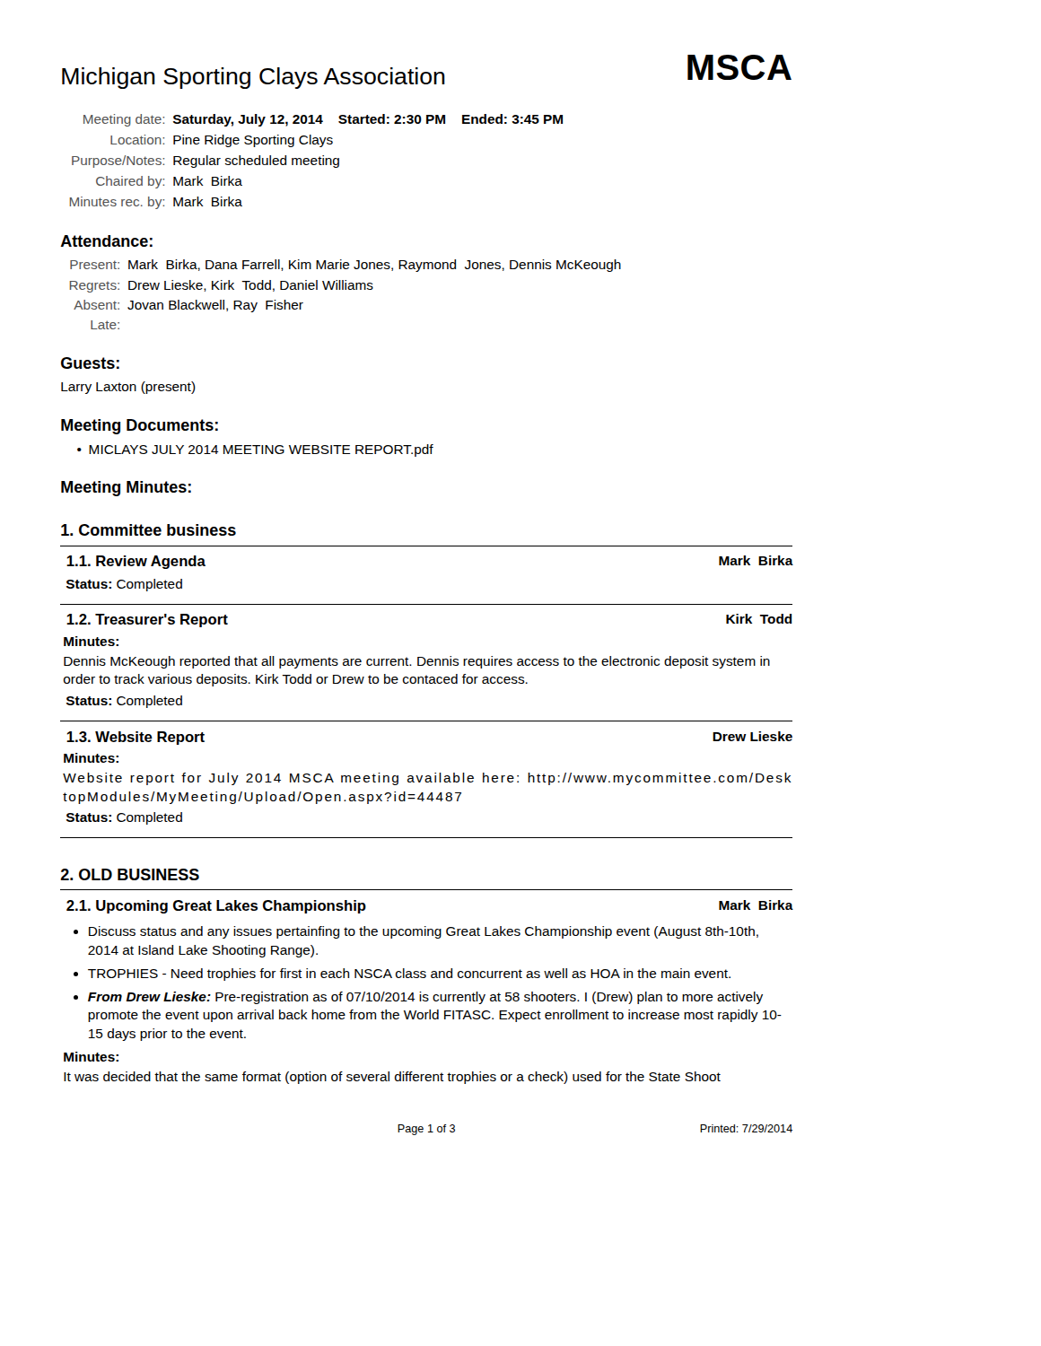MSCA
Michigan Sporting Clays Association
| Meeting date: | Saturday, July 12, 2014 Started: 2:30 PM Ended: 3:45 PM |
| Location: | Pine Ridge Sporting Clays |
| Purpose/Notes: | Regular scheduled meeting |
| Chaired by: | Mark Birka |
| Minutes rec. by: | Mark Birka |
Attendance:
| Present: | Mark Birka, Dana Farrell, Kim Marie Jones, Raymond Jones, Dennis McKeough |
| Regrets: | Drew Lieske, Kirk Todd, Daniel Williams |
| Absent: | Jovan Blackwell, Ray Fisher |
| Late: | |
Guests:
Larry Laxton (present)
Meeting Documents:
MICLAYS JULY 2014 MEETING WEBSITE REPORT.pdf
Meeting Minutes:
1. Committee business
Mark Birka
1.1. Review Agenda
Status: Completed
Kirk Todd
1.2. Treasurer's Report
Minutes:
Dennis McKeough reported that all payments are current. Dennis requires access to the electronic deposit system in order to track various deposits. Kirk Todd or Drew to be contaced for access.
Status: Completed
Drew Lieske
1.3. Website Report
Minutes:
Website report for July 2014 MSCA meeting available here: http://www.mycommittee.com/DesktopModules/MyMeeting/Upload/Open.aspx?id=44487
Status: Completed
2. OLD BUSINESS
Mark Birka
2.1. Upcoming Great Lakes Championship
Discuss status and any issues pertainfing to the upcoming Great Lakes Championship event (August 8th-10th, 2014 at Island Lake Shooting Range).
TROPHIES - Need trophies for first in each NSCA class and concurrent as well as HOA in the main event.
From Drew Lieske: Pre-registration as of 07/10/2014 is currently at 58 shooters. I (Drew) plan to more actively promote the event upon arrival back home from the World FITASC. Expect enrollment to increase most rapidly 10-15 days prior to the event.
Minutes:
It was decided that the same format (option of several different trophies or a check) used for the State Shoot
Page 1 of 3
Printed: 7/29/2014